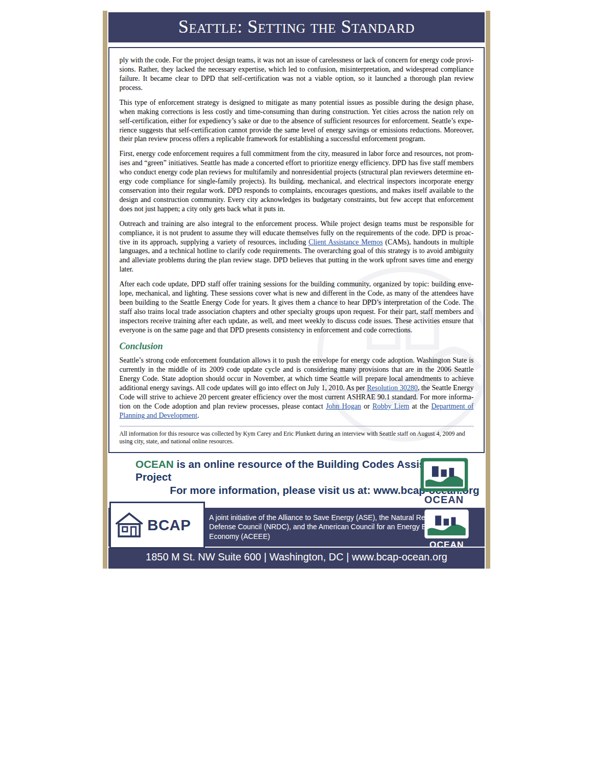Seattle: Setting the Standard
ply with the code. For the project design teams, it was not an issue of carelessness or lack of concern for energy code provisions. Rather, they lacked the necessary expertise, which led to confusion, misinterpretation, and widespread compliance failure. It became clear to DPD that self-certification was not a viable option, so it launched a thorough plan review process.
This type of enforcement strategy is designed to mitigate as many potential issues as possible during the design phase, when making corrections is less costly and time-consuming than during construction. Yet cities across the nation rely on self-certification, either for expediency’s sake or due to the absence of sufficient resources for enforcement. Seattle’s experience suggests that self-certification cannot provide the same level of energy savings or emissions reductions. Moreover, their plan review process offers a replicable framework for establishing a successful enforcement program.
First, energy code enforcement requires a full commitment from the city, measured in labor force and resources, not promises and “green” initiatives. Seattle has made a concerted effort to prioritize energy efficiency. DPD has five staff members who conduct energy code plan reviews for multifamily and nonresidential projects (structural plan reviewers determine energy code compliance for single-family projects). Its building, mechanical, and electrical inspectors incorporate energy conservation into their regular work. DPD responds to complaints, encourages questions, and makes itself available to the design and construction community. Every city acknowledges its budgetary constraints, but few accept that enforcement does not just happen; a city only gets back what it puts in.
Outreach and training are also integral to the enforcement process. While project design teams must be responsible for compliance, it is not prudent to assume they will educate themselves fully on the requirements of the code. DPD is proactive in its approach, supplying a variety of resources, including Client Assistance Memos (CAMs), handouts in multiple languages, and a technical hotline to clarify code requirements. The overarching goal of this strategy is to avoid ambiguity and alleviate problems during the plan review stage. DPD believes that putting in the work upfront saves time and energy later.
After each code update, DPD staff offer training sessions for the building community, organized by topic: building envelope, mechanical, and lighting. These sessions cover what is new and different in the Code, as many of the attendees have been building to the Seattle Energy Code for years. It gives them a chance to hear DPD’s interpretation of the Code. The staff also trains local trade association chapters and other specialty groups upon request. For their part, staff members and inspectors receive training after each update, as well, and meet weekly to discuss code issues. These activities ensure that everyone is on the same page and that DPD presents consistency in enforcement and code corrections.
Conclusion
Seattle’s strong code enforcement foundation allows it to push the envelope for energy code adoption. Washington State is currently in the middle of its 2009 code update cycle and is considering many provisions that are in the 2006 Seattle Energy Code. State adoption should occur in November, at which time Seattle will prepare local amendments to achieve additional energy savings. All code updates will go into effect on July 1, 2010. As per Resolution 30280, the Seattle Energy Code will strive to achieve 20 percent greater efficiency over the most current ASHRAE 90.1 standard. For more information on the Code adoption and plan review processes, please contact John Hogan or Robby Liem at the Department of Planning and Development.
All information for this resource was collected by Kym Carey and Eric Plunkett during an interview with Seattle staff on August 4, 2009 and using city, state, and national online resources.
OCEAN is an online resource of the Building Codes Assistance Project
For more information, please visit us at: www.bcap-ocean.org
OCEAN
BCAP
A joint initiative of the Alliance to Save Energy (ASE), the Natural Resources Defense Council (NRDC), and the American Council for an Energy Efficient Economy (ACEEE)
OCEAN
1850 M St. NW Suite 600 | Washington, DC | www.bcap-ocean.org